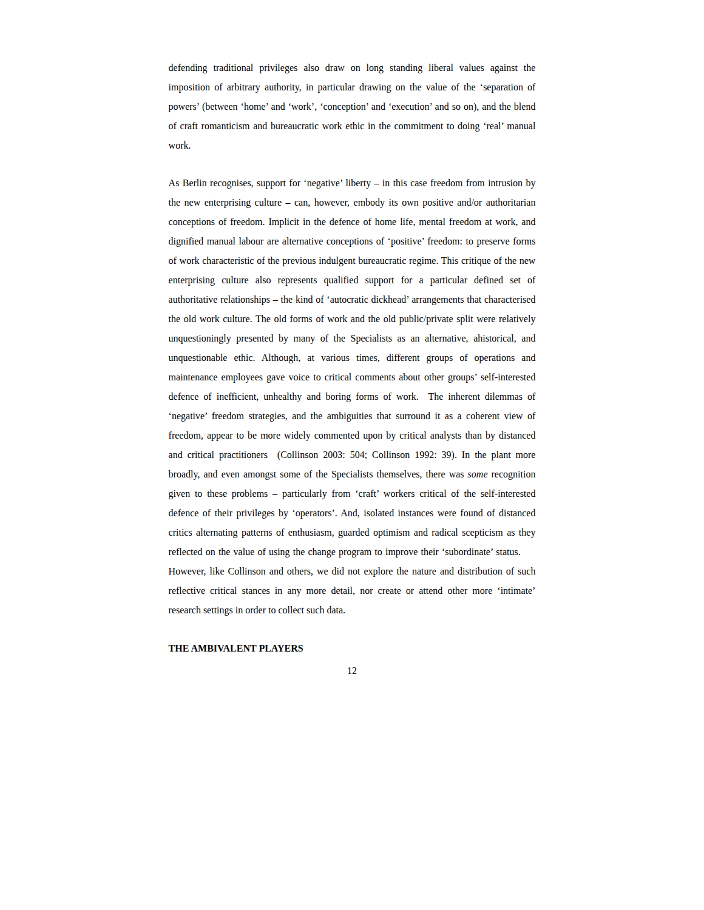defending traditional privileges also draw on long standing liberal values against the imposition of arbitrary authority, in particular drawing on the value of the ‘separation of powers’ (between ‘home’ and ‘work’, ‘conception’ and ‘execution’ and so on), and the blend of craft romanticism and bureaucratic work ethic in the commitment to doing ‘real’ manual work.
As Berlin recognises, support for ‘negative’ liberty – in this case freedom from intrusion by the new enterprising culture – can, however, embody its own positive and/or authoritarian conceptions of freedom. Implicit in the defence of home life, mental freedom at work, and dignified manual labour are alternative conceptions of ‘positive’ freedom: to preserve forms of work characteristic of the previous indulgent bureaucratic regime. This critique of the new enterprising culture also represents qualified support for a particular defined set of authoritative relationships – the kind of ‘autocratic dickhead’ arrangements that characterised the old work culture. The old forms of work and the old public/private split were relatively unquestioningly presented by many of the Specialists as an alternative, ahistorical, and unquestionable ethic. Although, at various times, different groups of operations and maintenance employees gave voice to critical comments about other groups’ self-interested defence of inefficient, unhealthy and boring forms of work. The inherent dilemmas of ‘negative’ freedom strategies, and the ambiguities that surround it as a coherent view of freedom, appear to be more widely commented upon by critical analysts than by distanced and critical practitioners (Collinson 2003: 504; Collinson 1992: 39). In the plant more broadly, and even amongst some of the Specialists themselves, there was some recognition given to these problems – particularly from ‘craft’ workers critical of the self-interested defence of their privileges by ‘operators’. And, isolated instances were found of distanced critics alternating patterns of enthusiasm, guarded optimism and radical scepticism as they reflected on the value of using the change program to improve their ‘subordinate’ status. However, like Collinson and others, we did not explore the nature and distribution of such reflective critical stances in any more detail, nor create or attend other more ‘intimate’ research settings in order to collect such data.
THE AMBIVALENT PLAYERS
12